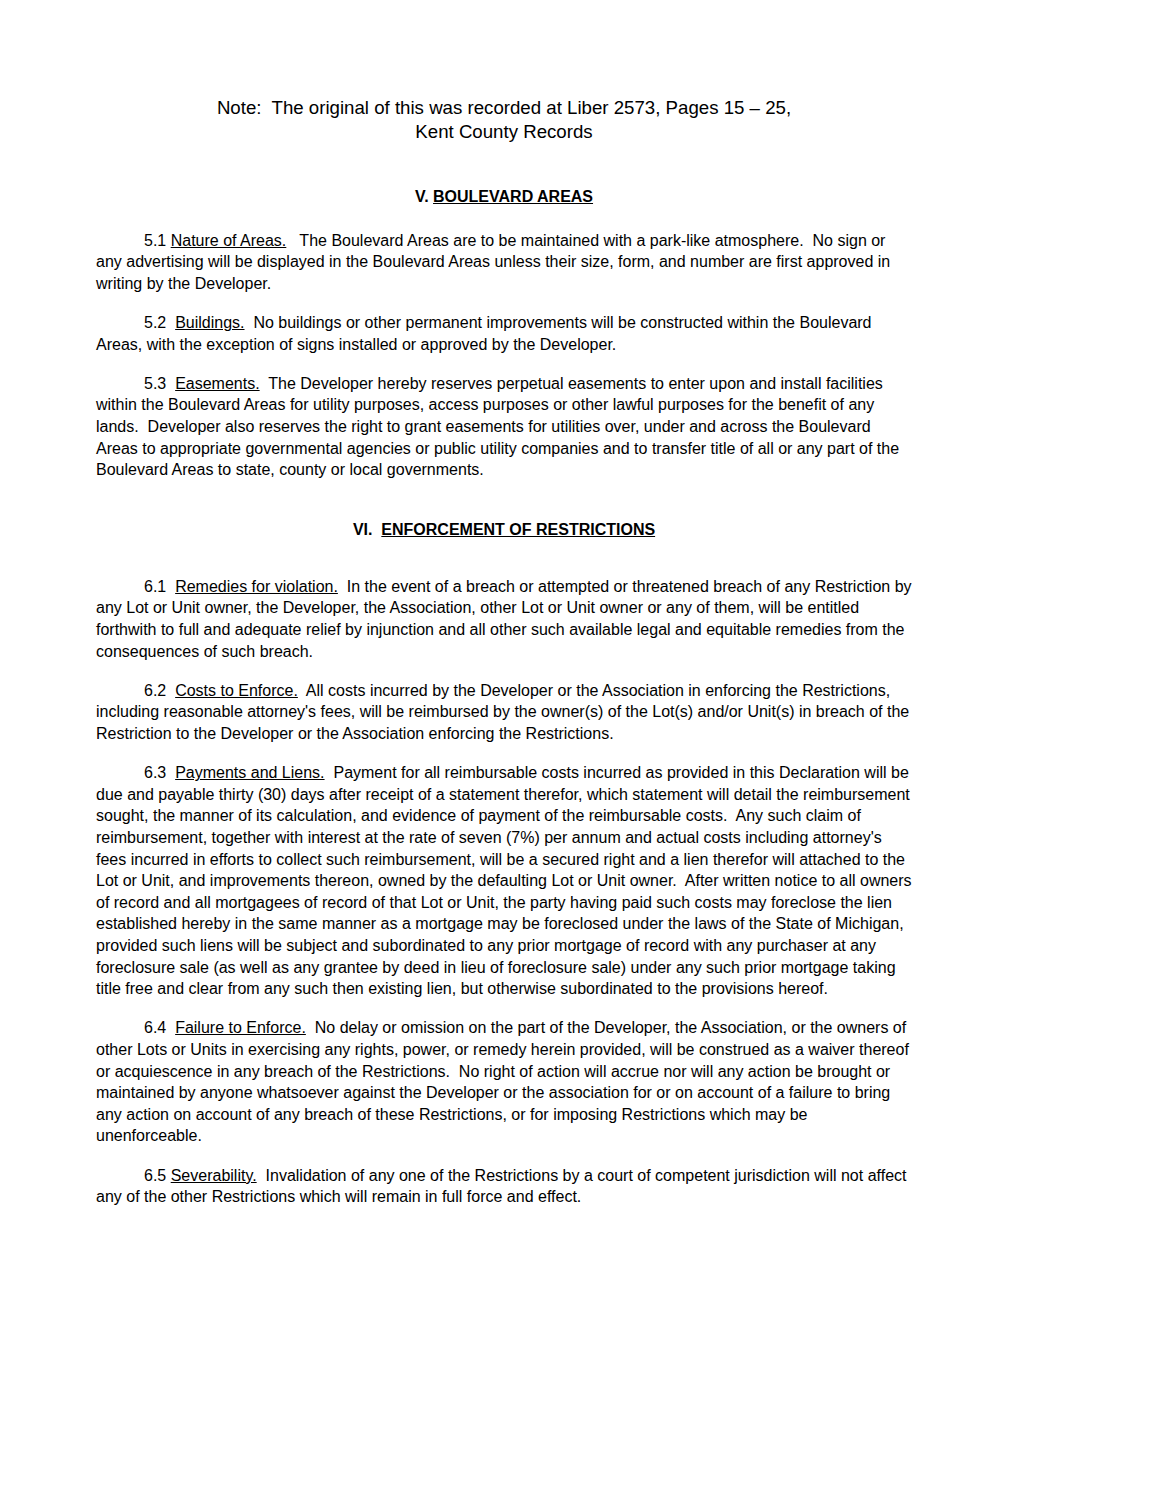Note: The original of this was recorded at Liber 2573, Pages 15 – 25,
Kent County Records
V. BOULEVARD AREAS
5.1 Nature of Areas. The Boulevard Areas are to be maintained with a park-like atmosphere. No sign or any advertising will be displayed in the Boulevard Areas unless their size, form, and number are first approved in writing by the Developer.
5.2 Buildings. No buildings or other permanent improvements will be constructed within the Boulevard Areas, with the exception of signs installed or approved by the Developer.
5.3 Easements. The Developer hereby reserves perpetual easements to enter upon and install facilities within the Boulevard Areas for utility purposes, access purposes or other lawful purposes for the benefit of any lands. Developer also reserves the right to grant easements for utilities over, under and across the Boulevard Areas to appropriate governmental agencies or public utility companies and to transfer title of all or any part of the Boulevard Areas to state, county or local governments.
VI. ENFORCEMENT OF RESTRICTIONS
6.1 Remedies for violation. In the event of a breach or attempted or threatened breach of any Restriction by any Lot or Unit owner, the Developer, the Association, other Lot or Unit owner or any of them, will be entitled forthwith to full and adequate relief by injunction and all other such available legal and equitable remedies from the consequences of such breach.
6.2 Costs to Enforce. All costs incurred by the Developer or the Association in enforcing the Restrictions, including reasonable attorney's fees, will be reimbursed by the owner(s) of the Lot(s) and/or Unit(s) in breach of the Restriction to the Developer or the Association enforcing the Restrictions.
6.3 Payments and Liens. Payment for all reimbursable costs incurred as provided in this Declaration will be due and payable thirty (30) days after receipt of a statement therefor, which statement will detail the reimbursement sought, the manner of its calculation, and evidence of payment of the reimbursable costs. Any such claim of reimbursement, together with interest at the rate of seven (7%) per annum and actual costs including attorney's fees incurred in efforts to collect such reimbursement, will be a secured right and a lien therefor will attached to the Lot or Unit, and improvements thereon, owned by the defaulting Lot or Unit owner. After written notice to all owners of record and all mortgagees of record of that Lot or Unit, the party having paid such costs may foreclose the lien established hereby in the same manner as a mortgage may be foreclosed under the laws of the State of Michigan, provided such liens will be subject and subordinated to any prior mortgage of record with any purchaser at any foreclosure sale (as well as any grantee by deed in lieu of foreclosure sale) under any such prior mortgage taking title free and clear from any such then existing lien, but otherwise subordinated to the provisions hereof.
6.4 Failure to Enforce. No delay or omission on the part of the Developer, the Association, or the owners of other Lots or Units in exercising any rights, power, or remedy herein provided, will be construed as a waiver thereof or acquiescence in any breach of the Restrictions. No right of action will accrue nor will any action be brought or maintained by anyone whatsoever against the Developer or the association for or on account of a failure to bring any action on account of any breach of these Restrictions, or for imposing Restrictions which may be unenforceable.
6.5 Severability. Invalidation of any one of the Restrictions by a court of competent jurisdiction will not affect any of the other Restrictions which will remain in full force and effect.